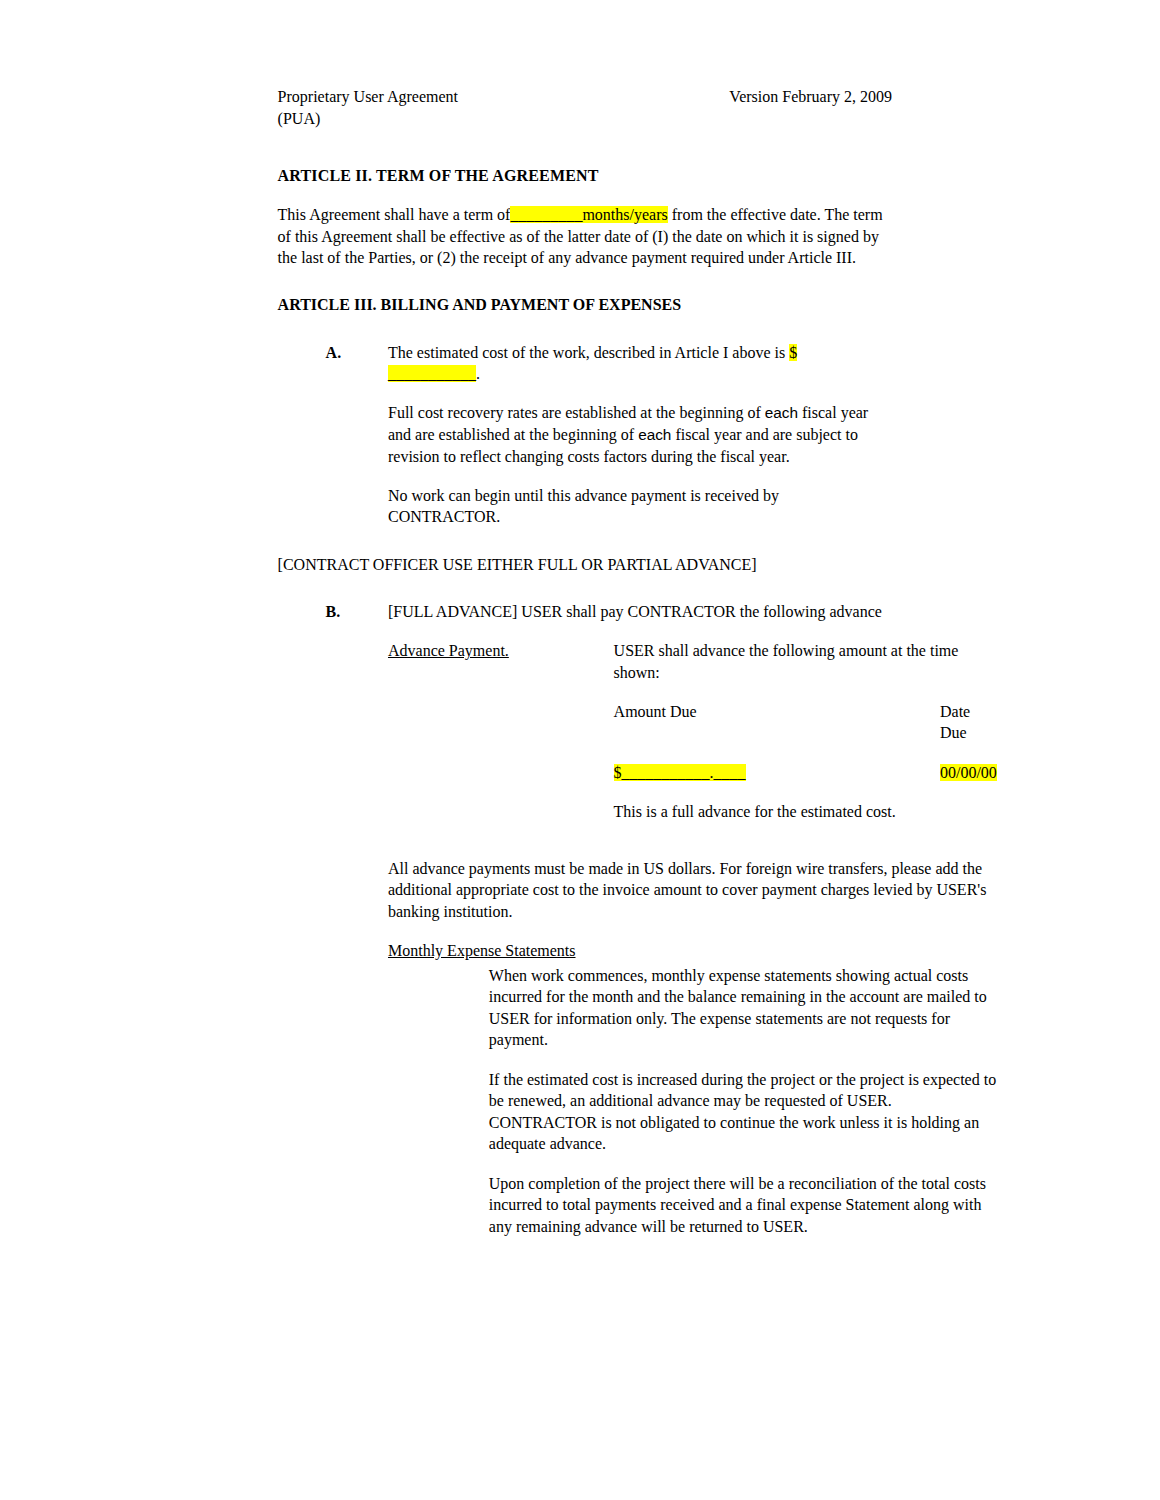Proprietary User Agreement
(PUA)
Version February 2, 2009
ARTICLE II. TERM OF THE AGREEMENT
This Agreement shall have a term of_________months/years from the effective date. The term of this Agreement shall be effective as of the latter date of (I) the date on which it is signed by the last of the Parties, or (2) the receipt of any advance payment required under Article III.
ARTICLE III. BILLING AND PAYMENT OF EXPENSES
A.
The estimated cost of the work, described in Article I above is $ ___________.
Full cost recovery rates are established at the beginning of each fiscal year and are established at the beginning of each fiscal year and are subject to revision to reflect changing costs factors during the fiscal year.
No work can begin until this advance payment is received by CONTRACTOR.
[CONTRACT OFFICER USE EITHER FULL OR PARTIAL ADVANCE]
B.
[FULL ADVANCE] USER shall pay CONTRACTOR the following advance
Advance Payment.
USER shall advance the following amount at the time shown:
Amount Due
Date Due
$___________.____
00/00/00
This is a full advance for the estimated cost.
All advance payments must be made in US dollars. For foreign wire transfers, please add the additional appropriate cost to the invoice amount to cover payment charges levied by USER's banking institution.
Monthly Expense Statements
When work commences, monthly expense statements showing actual costs incurred for the month and the balance remaining in the account are mailed to USER for information only. The expense statements are not requests for payment.
If the estimated cost is increased during the project or the project is expected to be renewed, an additional advance may be requested of USER. CONTRACTOR is not obligated to continue the work unless it is holding an adequate advance.
Upon completion of the project there will be a reconciliation of the total costs incurred to total payments received and a final expense Statement along with any remaining advance will be returned to USER.